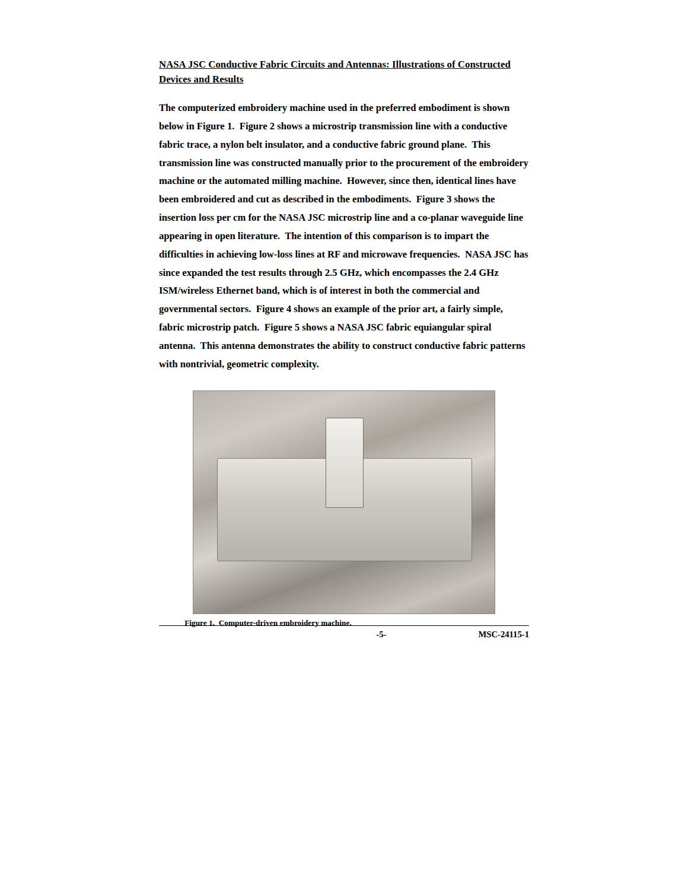NASA JSC Conductive Fabric Circuits and Antennas: Illustrations of Constructed Devices and Results
The computerized embroidery machine used in the preferred embodiment is shown below in Figure 1. Figure 2 shows a microstrip transmission line with a conductive fabric trace, a nylon belt insulator, and a conductive fabric ground plane. This transmission line was constructed manually prior to the procurement of the embroidery machine or the automated milling machine. However, since then, identical lines have been embroidered and cut as described in the embodiments. Figure 3 shows the insertion loss per cm for the NASA JSC microstrip line and a co-planar waveguide line appearing in open literature. The intention of this comparison is to impart the difficulties in achieving low-loss lines at RF and microwave frequencies. NASA JSC has since expanded the test results through 2.5 GHz, which encompasses the 2.4 GHz ISM/wireless Ethernet band, which is of interest in both the commercial and governmental sectors. Figure 4 shows an example of the prior art, a fairly simple, fabric microstrip patch. Figure 5 shows a NASA JSC fabric equiangular spiral antenna. This antenna demonstrates the ability to construct conductive fabric patterns with nontrivial, geometric complexity.
Figure 1. Computer-driven embroidery machine.
-5-
MSC-24115-1